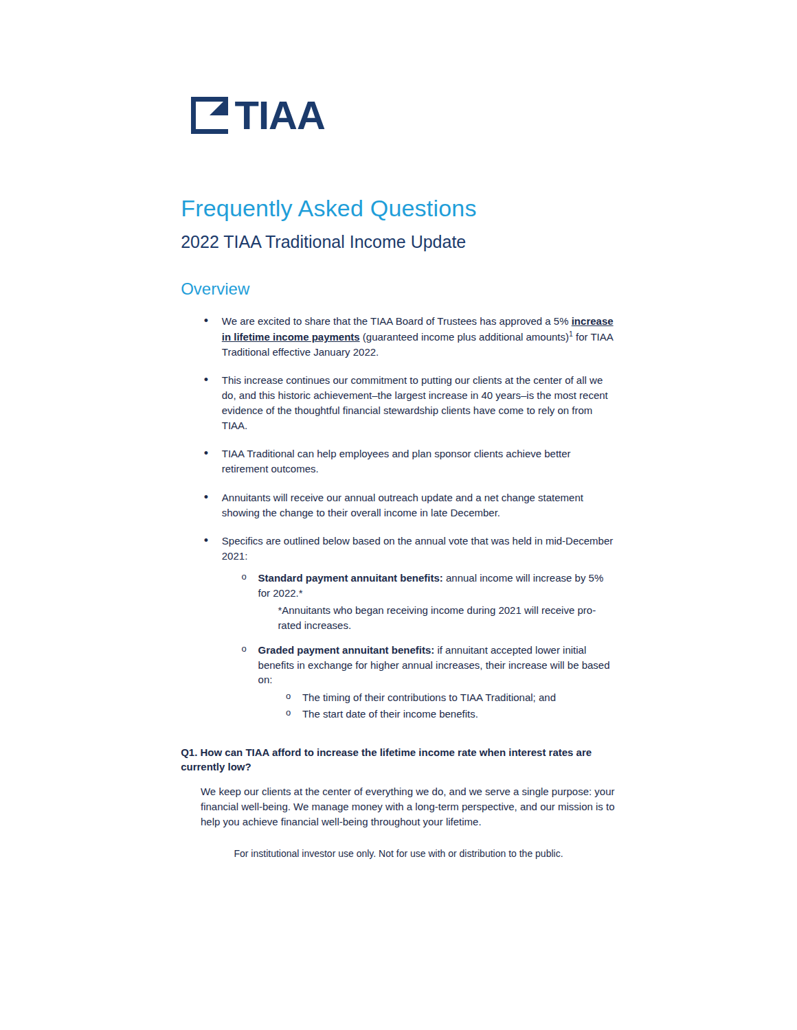TIAA
Frequently Asked Questions
2022 TIAA Traditional Income Update
Overview
We are excited to share that the TIAA Board of Trustees has approved a 5% increase in lifetime income payments (guaranteed income plus additional amounts)1 for TIAA Traditional effective January 2022.
This increase continues our commitment to putting our clients at the center of all we do, and this historic achievement–the largest increase in 40 years–is the most recent evidence of the thoughtful financial stewardship clients have come to rely on from TIAA.
TIAA Traditional can help employees and plan sponsor clients achieve better retirement outcomes.
Annuitants will receive our annual outreach update and a net change statement showing the change to their overall income in late December.
Specifics are outlined below based on the annual vote that was held in mid-December 2021:
Standard payment annuitant benefits: annual income will increase by 5% for 2022.* *Annuitants who began receiving income during 2021 will receive pro-rated increases.
Graded payment annuitant benefits: if annuitant accepted lower initial benefits in exchange for higher annual increases, their increase will be based on:
The timing of their contributions to TIAA Traditional; and
The start date of their income benefits.
Q1. How can TIAA afford to increase the lifetime income rate when interest rates are currently low?
We keep our clients at the center of everything we do, and we serve a single purpose: your financial well-being. We manage money with a long-term perspective, and our mission is to help you achieve financial well-being throughout your lifetime.
For institutional investor use only. Not for use with or distribution to the public.